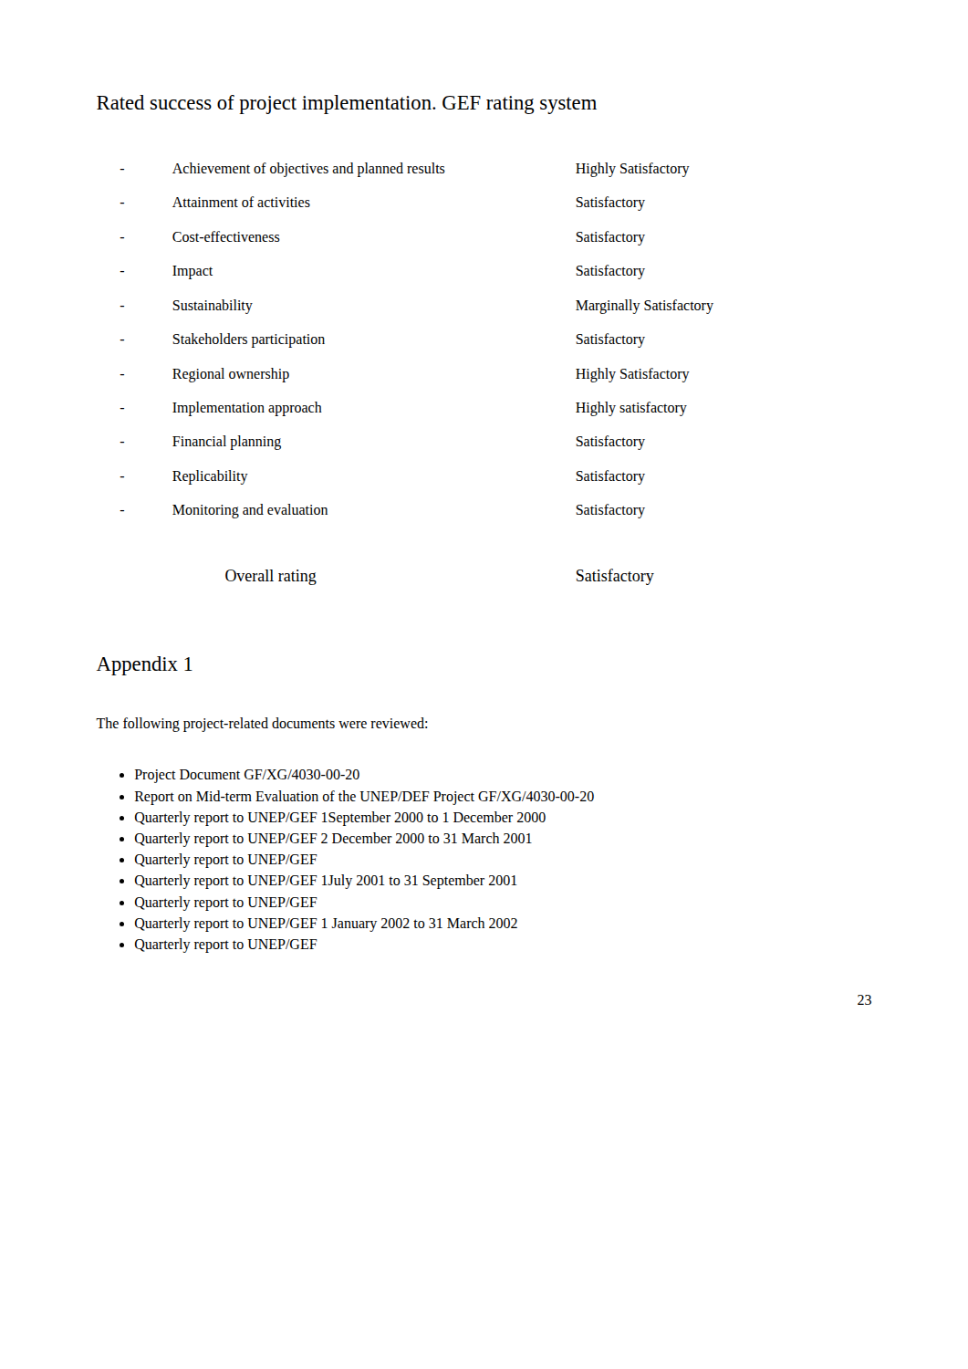Rated success of project implementation. GEF rating system
| - | Achievement of objectives and planned results | Highly Satisfactory |
| - | Attainment of activities | Satisfactory |
| - | Cost-effectiveness | Satisfactory |
| - | Impact | Satisfactory |
| - | Sustainability | Marginally Satisfactory |
| - | Stakeholders participation | Satisfactory |
| - | Regional ownership | Highly Satisfactory |
| - | Implementation approach | Highly satisfactory |
| - | Financial planning | Satisfactory |
| - | Replicability | Satisfactory |
| - | Monitoring and evaluation | Satisfactory |
| | Overall rating | Satisfactory |
Appendix 1
The following project-related documents were reviewed:
Project Document GF/XG/4030-00-20
Report on Mid-term Evaluation of the UNEP/DEF Project GF/XG/4030-00-20
Quarterly report to UNEP/GEF 1September 2000 to 1 December 2000
Quarterly report to UNEP/GEF 2 December 2000 to 31 March 2001
Quarterly report to UNEP/GEF
Quarterly report to UNEP/GEF 1July 2001 to 31 September 2001
Quarterly report to UNEP/GEF
Quarterly report to UNEP/GEF 1 January 2002 to 31 March 2002
Quarterly report to UNEP/GEF
23